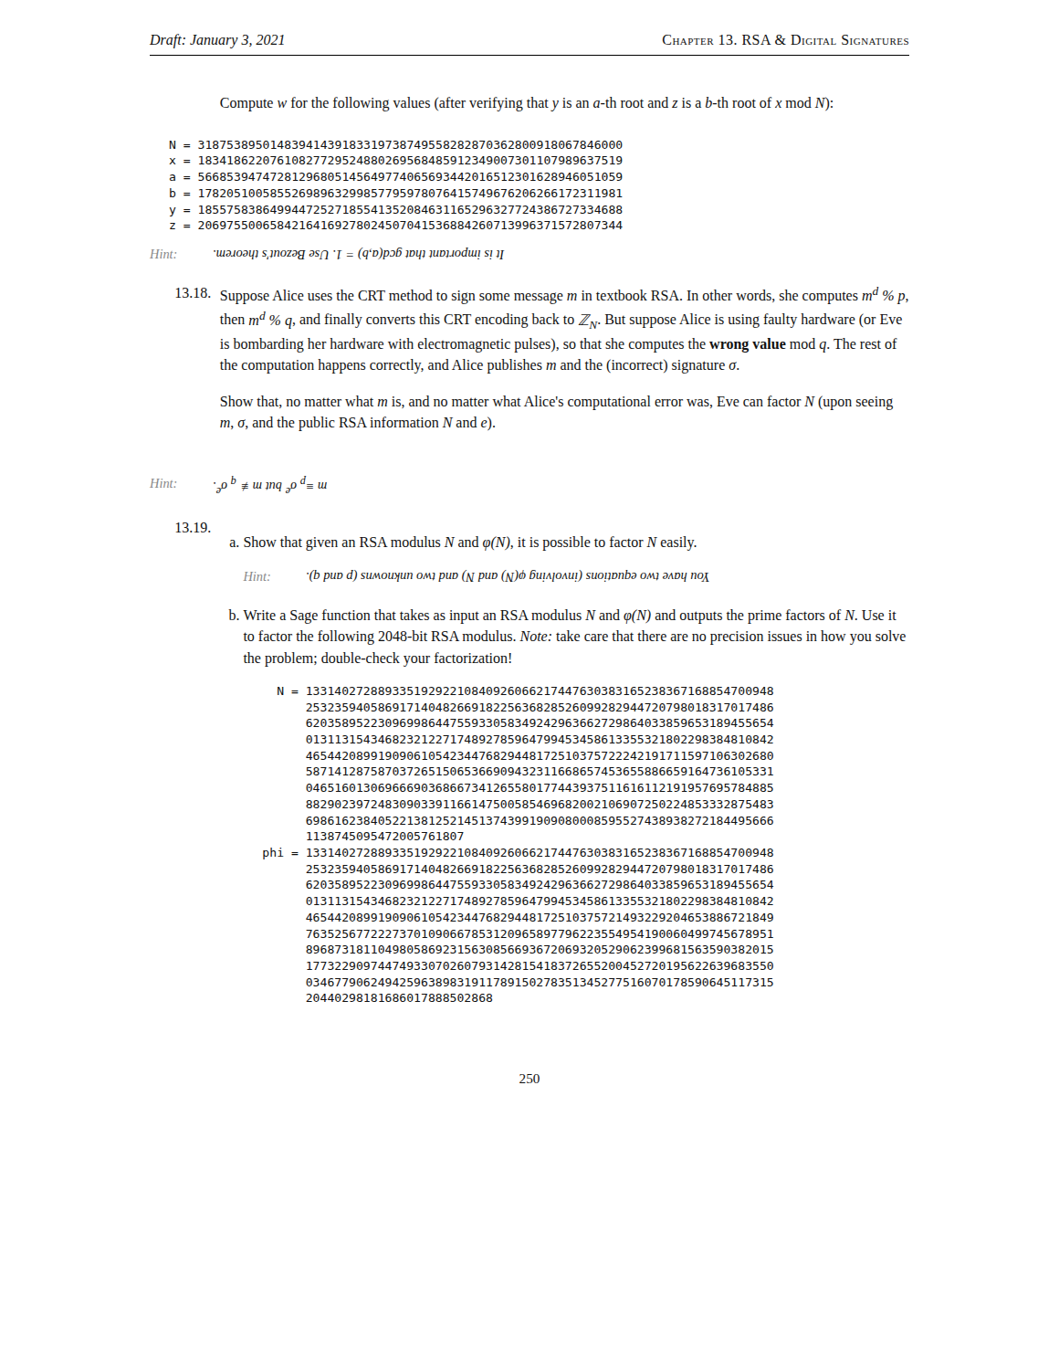Draft: January 3, 2021 Chapter 13. RSA & Digital Signatures
Compute w for the following values (after verifying that y is an a-th root and z is a b-th root of x mod N):
N = 31875389501483941439183319738749558282870362800918067846000
x = 18341862207610827729524880269568485912349007301107989637519
a = 56685394747281296805145649774065693442016512301628946051059
b = 17820510058552698963299857795978076415749676206266172311981
y = 18557583864994472527185541352084631165296327724386727334688
z = 20697550065842164169278024507041536884260713996371572807344
Hint:
It is important that gcd(a,b) = 1. Use Bezout's theorem.
13.18.
Suppose Alice uses the CRT method to sign some message m in textbook RSA. In other words, she computes md % p, then md % q, and finally converts this CRT encoding back to ℤN. But suppose Alice is using faulty hardware (or Eve is bombarding her hardware with electromagnetic pulses), so that she computes the wrong value mod q. The rest of the computation happens correctly, and Alice publishes m and the (incorrect) signature σ.
Show that, no matter what m is, and no matter what Alice's computational error was, Eve can factor N (upon seeing m, σ, and the public RSA information N and e).
Hint:
m ≡p σe but m ≢q σe.
13.19.
Show that given an RSA modulus N and φ(N), it is possible to factor N easily.
Hint:
You have two equations (involving φ(N) and N) and two unknowns (p and q).
Write a Sage function that takes as input an RSA modulus N and φ(N) and outputs the prime factors of N. Use it to factor the following 2048-bit RSA modulus. Note: take care that there are no precision issues in how you solve the problem; double-check your factorization!
  N = 13314027288933519292210840926066217447630383165238367168854700948
      25323594058691714048266918225636828526099282944720798018317017486
      62035895223096998644755933058349242963662729864033859653189455654
      01311315434682321227174892785964799453458613355321802298384810842
      46544208991909061054234476829448172510375722242191711597106302680
      58714128758703726515065366909432311668657453655886659164736105331
      04651601306966690368667341265580177443937511616112191957695784885
      88290239724830903391166147500585469682002106907250224853332875483
      69861623840522138125214513743991909080008595527438938272184495666
      1138745095472005761807
phi = 13314027288933519292210840926066217447630383165238367168854700948
      25323594058691714048266918225636828526099282944720798018317017486
      62035895223096998644755933058349242963662729864033859653189455654
      01311315434682321227174892785964799453458613355321802298384810842
      46544208991909061054234476829448172510375721493229204653886721849
      76352567722273701090667853120965897796223554954190060499745678951
      89687318110498058692315630856693672069320529062399681563590382015
      17732290974474933070260793142815418372655200452720195622639683550
      03467790624942596389831911789150278351345277516070178590645117315
      20440298181686017888502868
250